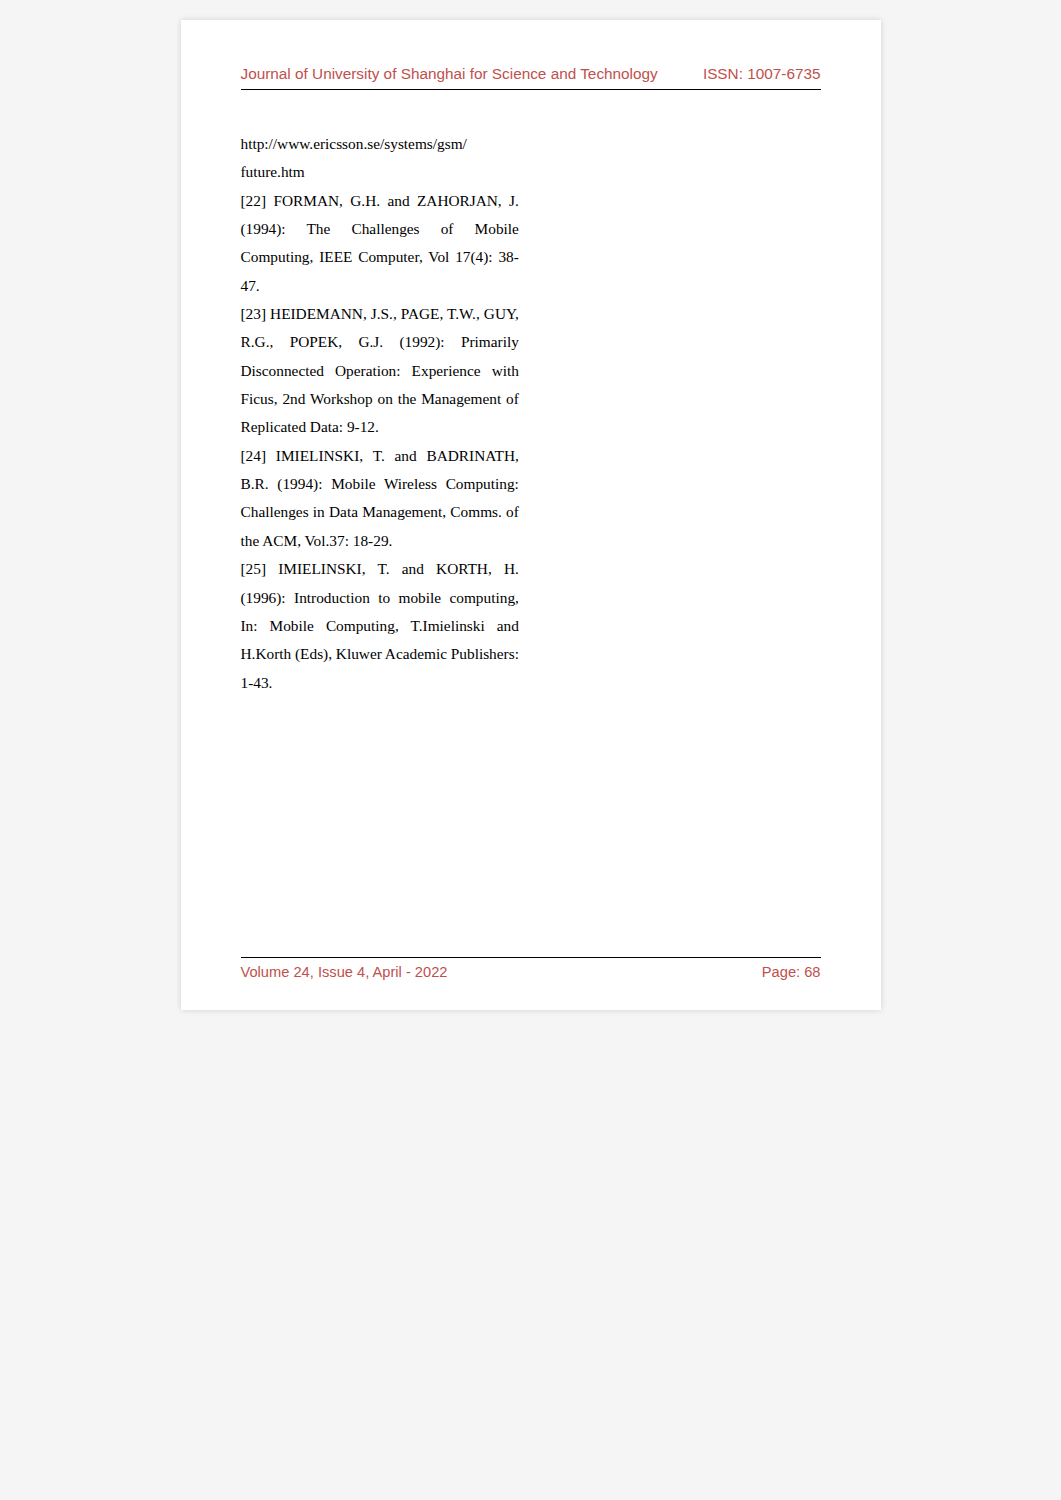Journal of University of Shanghai for Science and Technology ISSN: 1007-6735
http://www.ericsson.se/systems/gsm/
future.htm
[22] FORMAN, G.H. and ZAHORJAN, J. (1994): The Challenges of Mobile Computing, IEEE Computer, Vol 17(4): 38-47.
[23] HEIDEMANN, J.S., PAGE, T.W., GUY, R.G., POPEK, G.J. (1992): Primarily Disconnected Operation: Experience with Ficus, 2nd Workshop on the Management of Replicated Data: 9-12.
[24] IMIELINSKI, T. and BADRINATH, B.R. (1994): Mobile Wireless Computing: Challenges in Data Management, Comms. of the ACM, Vol.37: 18-29.
[25] IMIELINSKI, T. and KORTH, H. (1996): Introduction to mobile computing, In: Mobile Computing, T.Imielinski and H.Korth (Eds), Kluwer Academic Publishers: 1-43.
Volume 24, Issue 4, April - 2022 Page: 68